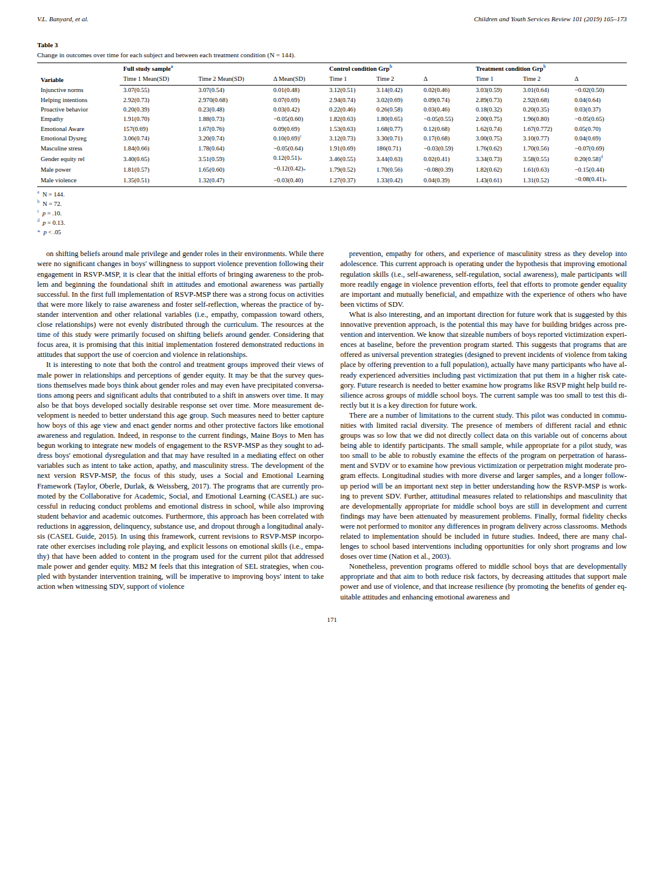V.L. Banyard, et al.
Children and Youth Services Review 101 (2019) 165–173
Table 3 Change in outcomes over time for each subject and between each treatment condition (N = 144).
| Variable | Full study sample a | Control condition Grp b | Treatment condition Grp b |
| --- | --- | --- | --- |
| Time 1 Mean(SD) | Time 2 Mean(SD) | Δ Mean(SD) | Time 1 | Time 2 | Δ | Time 1 | Time 2 | Δ |
| Injunctive norms | 3.07(0.55) | 3.07(0.54) | 0.01(0.48) | 3.12(0.51) | 3.14(0.42) | 0.02(0.46) | 3.03(0.59) | 3.01(0.64) | −0.02(0.50) |
| Helping intentions | 2.92(0.73) | 2.970(0.68) | 0.07(0.69) | 2.94(0.74) | 3.02(0.69) | 0.09(0.74) | 2.89(0.73) | 2.92(0.68) | 0.04(0.64) |
| Proactive behavior | 0.20(0.39) | 0.23(0.48) | 0.03(0.42) | 0.22(0.46) | 0.26(0.58) | 0.03(0.46) | 0.18(0.32) | 0.20(0.35) | 0.03(0.37) |
| Empathy | 1.91(0.70) | 1.88(0.73) | −0.05(0.60) | 1.82(0.63) | 1.80(0.65) | −0.05(0.55) | 2.00(0.75) | 1.96(0.80) | −0.05(0.65) |
| Emotional Aware | 157(0.69) | 1.67(0.76) | 0.09(0.69) | 1.53(0.63) | 1.68(0.77) | 0.12(0.68) | 1.62(0.74) | 1.67(0.772) | 0.05(0.70) |
| Emotional Dysreg | 3.06(0.74) | 3.20(0.74) | 0.10(0.69) c | 3.12(0.73) | 3.30(0.71) | 0.17(0.68) | 3.00(0.75) | 3.10(0.77) | 0.04(0.69) |
| Masculine stress | 1.84(0.66) | 1.78(0.64) | −0.05(0.64) | 1.91(0.69) | 186(0.71) | −0.03(0.59) | 1.76(0.62) | 1.70(0.56) | −0.07(0.69) |
| Gender equity rel | 3.40(0.65) | 3.51(0.59) | 0.12(0.51) * | 3.46(0.55) | 3.44(0.63) | 0.02(0.41) | 3.34(0.73) | 3.58(0.55) | 0.20(0.58) d |
| Male power | 1.81(0.57) | 1.65(0.60) | −0.12(0.42) * | 1.79(0.52) | 1.70(0.56) | −0.08(0.39) | 1.82(0.62) | 1.61(0.63) | −0.15(0.44) |
| Male violence | 1.35(0.51) | 1.32(0.47) | −0.03(0.40) | 1.27(0.37) | 1.33(0.42) | 0.04(0.39) | 1.43(0.61) | 1.31(0.52) | −0.08(0.41) * |
a N = 144.
b N = 72.
c p = .10.
d p = 0.13.
* p < .05
on shifting beliefs around male privilege and gender roles in their environments. While there were no significant changes in boys' willingness to support violence prevention following their engagement in RSVP-MSP, it is clear that the initial efforts of bringing awareness to the problem and beginning the foundational shift in attitudes and emotional awareness was partially successful. In the first full implementation of RSVP-MSP there was a strong focus on activities that were more likely to raise awareness and foster self-reflection, whereas the practice of bystander intervention and other relational variables (i.e., empathy, compassion toward others, close relationships) were not evenly distributed through the curriculum. The resources at the time of this study were primarily focused on shifting beliefs around gender. Considering that focus area, it is promising that this initial implementation fostered demonstrated reductions in attitudes that support the use of coercion and violence in relationships.
It is interesting to note that both the control and treatment groups improved their views of male power in relationships and perceptions of gender equity. It may be that the survey questions themselves made boys think about gender roles and may even have precipitated conversations among peers and significant adults that contributed to a shift in answers over time. It may also be that boys developed socially desirable response set over time. More measurement development is needed to better understand this age group. Such measures need to better capture how boys of this age view and enact gender norms and other protective factors like emotional awareness and regulation. Indeed, in response to the current findings, Maine Boys to Men has begun working to integrate new models of engagement to the RSVP-MSP as they sought to address boys' emotional dysregulation and that may have resulted in a mediating effect on other variables such as intent to take action, apathy, and masculinity stress. The development of the next version RSVP-MSP, the focus of this study, uses a Social and Emotional Learning Framework (Taylor, Oberle, Durlak, & Weissberg, 2017). The programs that are currently promoted by the Collaborative for Academic, Social, and Emotional Learning (CASEL) are successful in reducing conduct problems and emotional distress in school, while also improving student behavior and academic outcomes. Furthermore, this approach has been correlated with reductions in aggression, delinquency, substance use, and dropout through a longitudinal analysis (CASEL Guide, 2015). In using this framework, current revisions to RSVP-MSP incorporate other exercises including role playing, and explicit lessons on emotional skills (i.e., empathy) that have been added to content in the program used for the current pilot that addressed male power and gender equity. MB2 M feels that this integration of SEL strategies, when coupled with bystander intervention training, will be imperative to improving boys' intent to take action when witnessing SDV, support of violence
prevention, empathy for others, and experience of masculinity stress as they develop into adolescence. This current approach is operating under the hypothesis that improving emotional regulation skills (i.e., self-awareness, self-regulation, social awareness), male participants will more readily engage in violence prevention efforts, feel that efforts to promote gender equality are important and mutually beneficial, and empathize with the experience of others who have been victims of SDV.
What is also interesting, and an important direction for future work that is suggested by this innovative prevention approach, is the potential this may have for building bridges across prevention and intervention. We know that sizeable numbers of boys reported victimization experiences at baseline, before the prevention program started. This suggests that programs that are offered as universal prevention strategies (designed to prevent incidents of violence from taking place by offering prevention to a full population), actually have many participants who have already experienced adversities including past victimization that put them in a higher risk category. Future research is needed to better examine how programs like RSVP might help build resilience across groups of middle school boys. The current sample was too small to test this directly but it is a key direction for future work.
There are a number of limitations to the current study. This pilot was conducted in communities with limited racial diversity. The presence of members of different racial and ethnic groups was so low that we did not directly collect data on this variable out of concerns about being able to identify participants. The small sample, while appropriate for a pilot study, was too small to be able to robustly examine the effects of the program on perpetration of harassment and SVDV or to examine how previous victimization or perpetration might moderate program effects. Longitudinal studies with more diverse and larger samples, and a longer follow-up period will be an important next step in better understanding how the RSVP-MSP is working to prevent SDV. Further, attitudinal measures related to relationships and masculinity that are developmentally appropriate for middle school boys are still in development and current findings may have been attenuated by measurement problems. Finally, formal fidelity checks were not performed to monitor any differences in program delivery across classrooms. Methods related to implementation should be included in future studies. Indeed, there are many challenges to school based interventions including opportunities for only short programs and low doses over time (Nation et al., 2003).
Nonetheless, prevention programs offered to middle school boys that are developmentally appropriate and that aim to both reduce risk factors, by decreasing attitudes that support male power and use of violence, and that increase resilience (by promoting the benefits of gender equitable attitudes and enhancing emotional awareness and
171